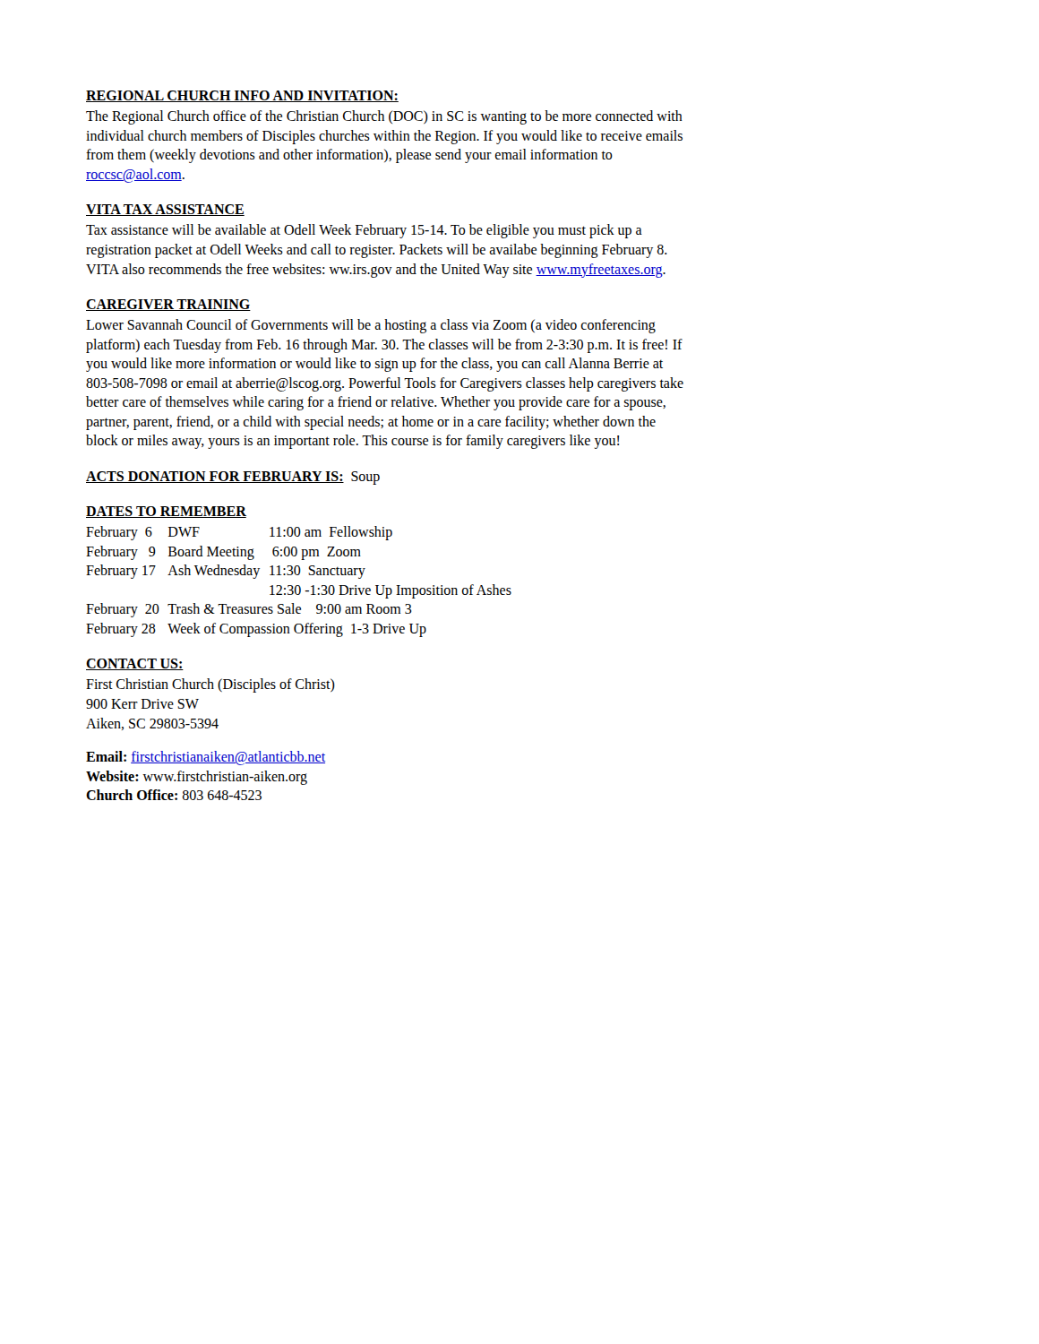Regional Church Info and Invitation:
The Regional Church office of the Christian Church (DOC) in SC is wanting to be more connected with individual church members of Disciples churches within the Region. If you would like to receive emails from them (weekly devotions and other information), please send your email information to roccsc@aol.com.
VITA Tax Assistance
Tax assistance will be available at Odell Week February 15-14. To be eligible you must pick up a registration packet at Odell Weeks and call to register. Packets will be availabe beginning February 8. VITA also recommends the free websites: ww.irs.gov and the United Way site www.myfreetaxes.org.
Caregiver Training
Lower Savannah Council of Governments will be a hosting a class via Zoom (a video conferencing platform) each Tuesday from Feb. 16 through Mar. 30. The classes will be from 2-3:30 p.m. It is free! If you would like more information or would like to sign up for the class, you can call Alanna Berrie at 803-508-7098 or email at aberrie@lscog.org. Powerful Tools for Caregivers classes help caregivers take better care of themselves while caring for a friend or relative. Whether you provide care for a spouse, partner, parent, friend, or a child with special needs; at home or in a care facility; whether down the block or miles away, yours is an important role. This course is for family caregivers like you!
ACTS Donation for February is: Soup
Dates to Remember
| February 6 | DWF | 11:00 am Fellowship |
| February 9 | Board Meeting | 6:00 pm Zoom |
| February 17 | Ash Wednesday | 11:30 Sanctuary |
| | | 12:30 -1:30 Drive Up Imposition of Ashes |
| February 20 | Trash & Treasures Sale 9:00 am Room 3 |
| February 28 | Week of Compassion Offering 1-3 Drive Up |
Contact Us:
First Christian Church (Disciples of Christ)
900 Kerr Drive SW
Aiken, SC 29803-5394
Email: firstchristianaiken@atlanticbb.net
Website: www.firstchristian-aiken.org
Church Office: 803 648-4523